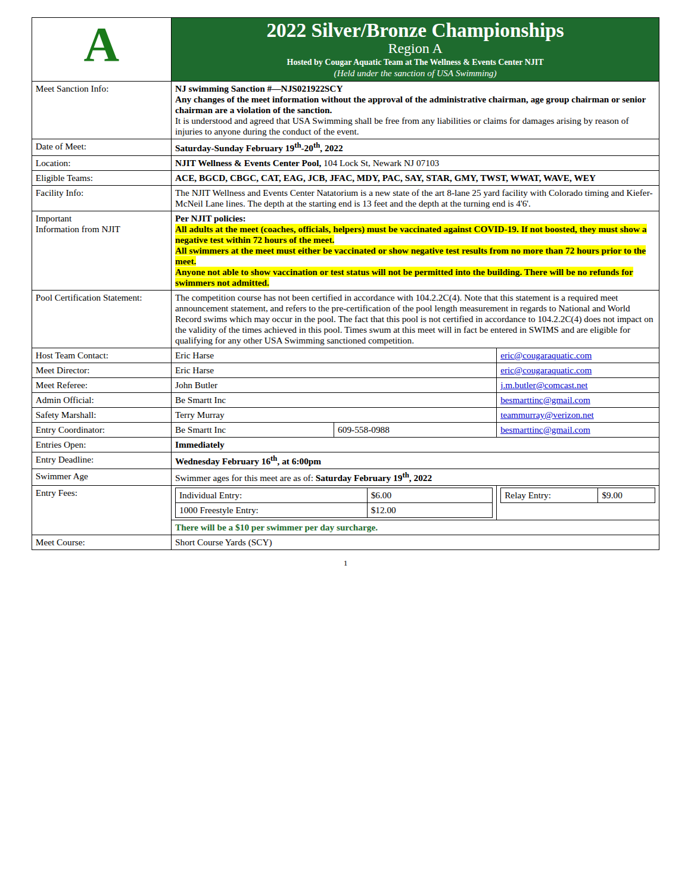| A | 2022 Silver/Bronze Championships Region A Hosted by Cougar Aquatic Team at The Wellness & Events Center NJIT (Held under the sanction of USA Swimming) |
| Meet Sanction Info: | NJ swimming Sanction #—NJS021922SCY Any changes of the meet information without the approval of the administrative chairman, age group chairman or senior chairman are a violation of the sanction. It is understood and agreed that USA Swimming shall be free from any liabilities or claims for damages arising by reason of injuries to anyone during the conduct of the event. |
| Date of Meet: | Saturday-Sunday February 19 th -20 th , 2022 |
| Location: | NJIT Wellness & Events Center Pool, 104 Lock St, Newark NJ 07103 |
| Eligible Teams: | ACE, BGCD, CBGC, CAT, EAG, JCB, JFAC, MDY, PAC, SAY, STAR, GMY, TWST, WWAT, WAVE, WEY |
| Facility Info: | The NJIT Wellness and Events Center Natatorium is a new state of the art 8-lane 25 yard facility with Colorado timing and Kiefer-McNeil Lane lines. The depth at the starting end is 13 feet and the depth at the turning end is 4'6'. |
| Important Information from NJIT | Per NJIT policies: All adults at the meet (coaches, officials, helpers) must be vaccinated against COVID-19. If not boosted, they must show a negative test within 72 hours of the meet. All swimmers at the meet must either be vaccinated or show negative test results from no more than 72 hours prior to the meet. Anyone not able to show vaccination or test status will not be permitted into the building. There will be no refunds for swimmers not admitted. |
| Pool Certification Statement: | The competition course has not been certified in accordance with 104.2.2C(4). Note that this statement is a required meet announcement statement, and refers to the pre-certification of the pool length measurement in regards to National and World Record swims which may occur in the pool. The fact that this pool is not certified in accordance to 104.2.2C(4) does not impact on the validity of the times achieved in this pool. Times swum at this meet will in fact be entered in SWIMS and are eligible for qualifying for any other USA Swimming sanctioned competition. |
| Host Team Contact: | Eric Harse | eric@cougaraquatic.com |
| Meet Director: | Eric Harse | eric@cougaraquatic.com |
| Meet Referee: | John Butler | j.m.butler@comcast.net |
| Admin Official: | Be Smartt Inc | besmarttinc@gmail.com |
| Safety Marshall: | Terry Murray | teammurray@verizon.net |
| Entry Coordinator: | Be Smartt Inc | 609-558-0988 | besmarttinc@gmail.com |
| Entries Open: | Immediately |
| Entry Deadline: | Wednesday February 16 th , at 6:00pm |
| Swimmer Age | Swimmer ages for this meet are as of: Saturday February 19 th , 2022 |
| Entry Fees: | / Individual Entry: / $6.00 / / 1000 Freestyle Entry: / $12.00 / | / Relay Entry: / $9.00 / |
| There will be a $10 per swimmer per day surcharge. |
| Meet Course: | Short Course Yards (SCY) |
1